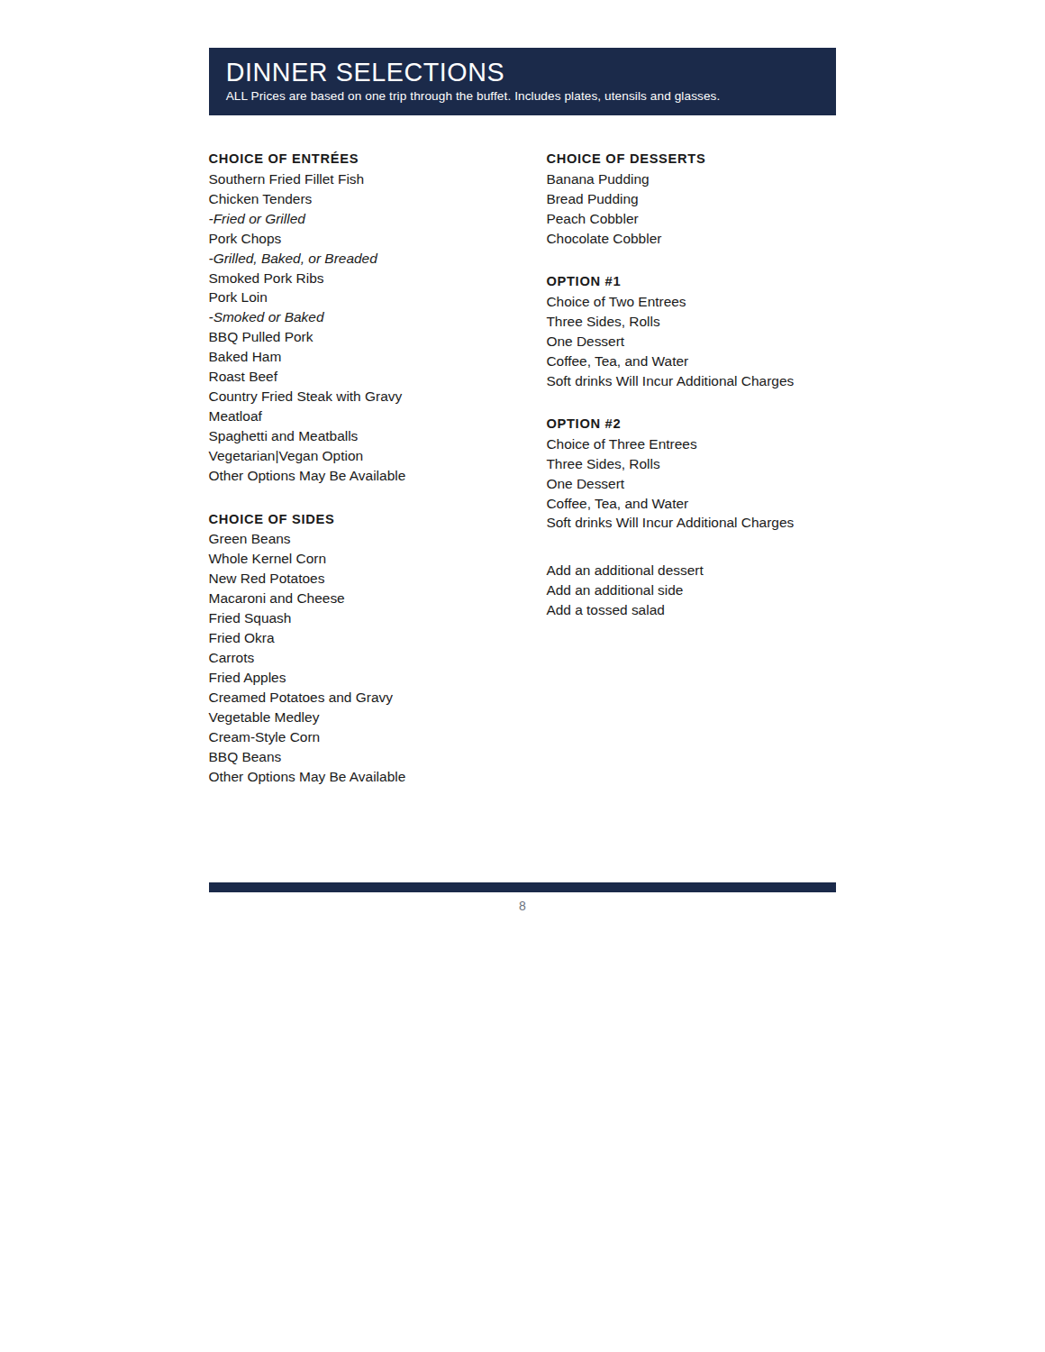DINNER SELECTIONS
ALL Prices are based on one trip through the buffet. Includes plates, utensils and glasses.
Choice of Entrées
Southern Fried Fillet Fish
Chicken Tenders
-Fried or Grilled
Pork Chops
-Grilled, Baked, or Breaded
Smoked Pork Ribs
Pork Loin
-Smoked or Baked
BBQ Pulled Pork
Baked Ham
Roast Beef
Country Fried Steak with Gravy
Meatloaf
Spaghetti and Meatballs
Vegetarian|Vegan Option
Other Options May Be Available
Choice of Sides
Green Beans
Whole Kernel Corn
New Red Potatoes
Macaroni and Cheese
Fried Squash
Fried Okra
Carrots
Fried Apples
Creamed Potatoes and Gravy
Vegetable Medley
Cream-Style Corn
BBQ Beans
Other Options May Be Available
Choice of Desserts
Banana Pudding
Bread Pudding
Peach Cobbler
Chocolate Cobbler
Option #1
Choice of Two Entrees
Three Sides, Rolls
One Dessert
Coffee, Tea, and Water
Soft drinks Will Incur Additional Charges
Option #2
Choice of Three Entrees
Three Sides, Rolls
One Dessert
Coffee, Tea, and Water
Soft drinks Will Incur Additional Charges
Add an additional dessert
Add an additional side
Add a tossed salad
8